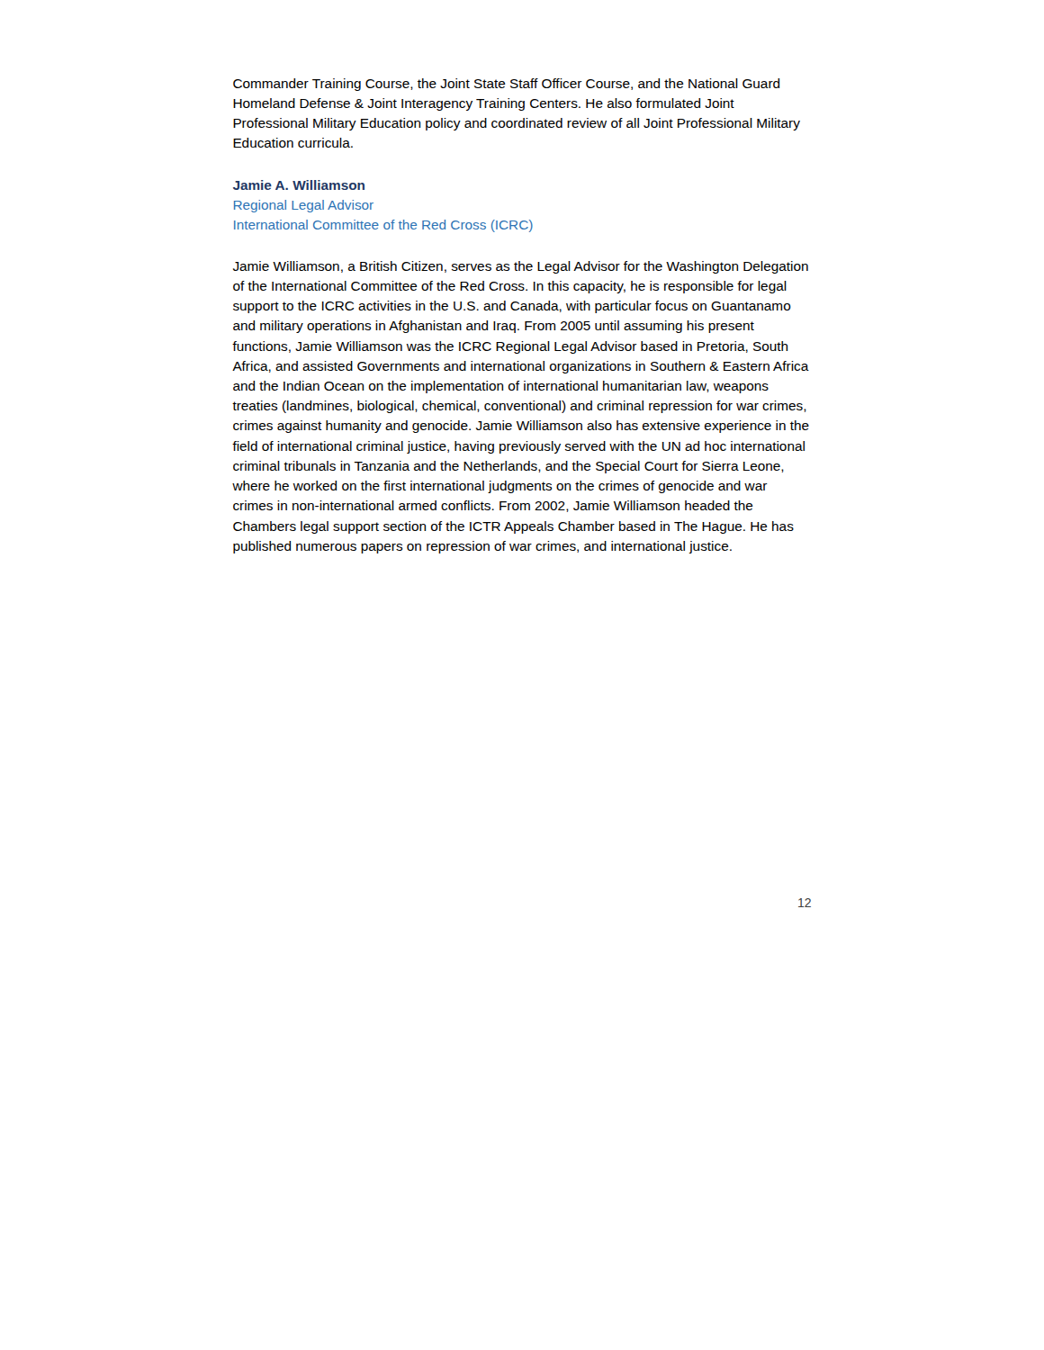Commander Training Course, the Joint State Staff Officer Course, and the National Guard Homeland Defense & Joint Interagency Training Centers. He also formulated Joint Professional Military Education policy and coordinated review of all Joint Professional Military Education curricula.
Jamie A. Williamson
Regional Legal Advisor
International Committee of the Red Cross (ICRC)
Jamie Williamson, a British Citizen, serves as the Legal Advisor for the Washington Delegation of the International Committee of the Red Cross. In this capacity, he is responsible for legal support to the ICRC activities in the U.S. and Canada, with particular focus on Guantanamo and military operations in Afghanistan and Iraq. From 2005 until assuming his present functions, Jamie Williamson was the ICRC Regional Legal Advisor based in Pretoria, South Africa, and assisted Governments and international organizations in Southern & Eastern Africa and the Indian Ocean on the implementation of international humanitarian law, weapons treaties (landmines, biological, chemical, conventional) and criminal repression for war crimes, crimes against humanity and genocide. Jamie Williamson also has extensive experience in the field of international criminal justice, having previously served with the UN ad hoc international criminal tribunals in Tanzania and the Netherlands, and the Special Court for Sierra Leone, where he worked on the first international judgments on the crimes of genocide and war crimes in non-international armed conflicts. From 2002, Jamie Williamson headed the Chambers legal support section of the ICTR Appeals Chamber based in The Hague. He has published numerous papers on repression of war crimes, and international justice.
12